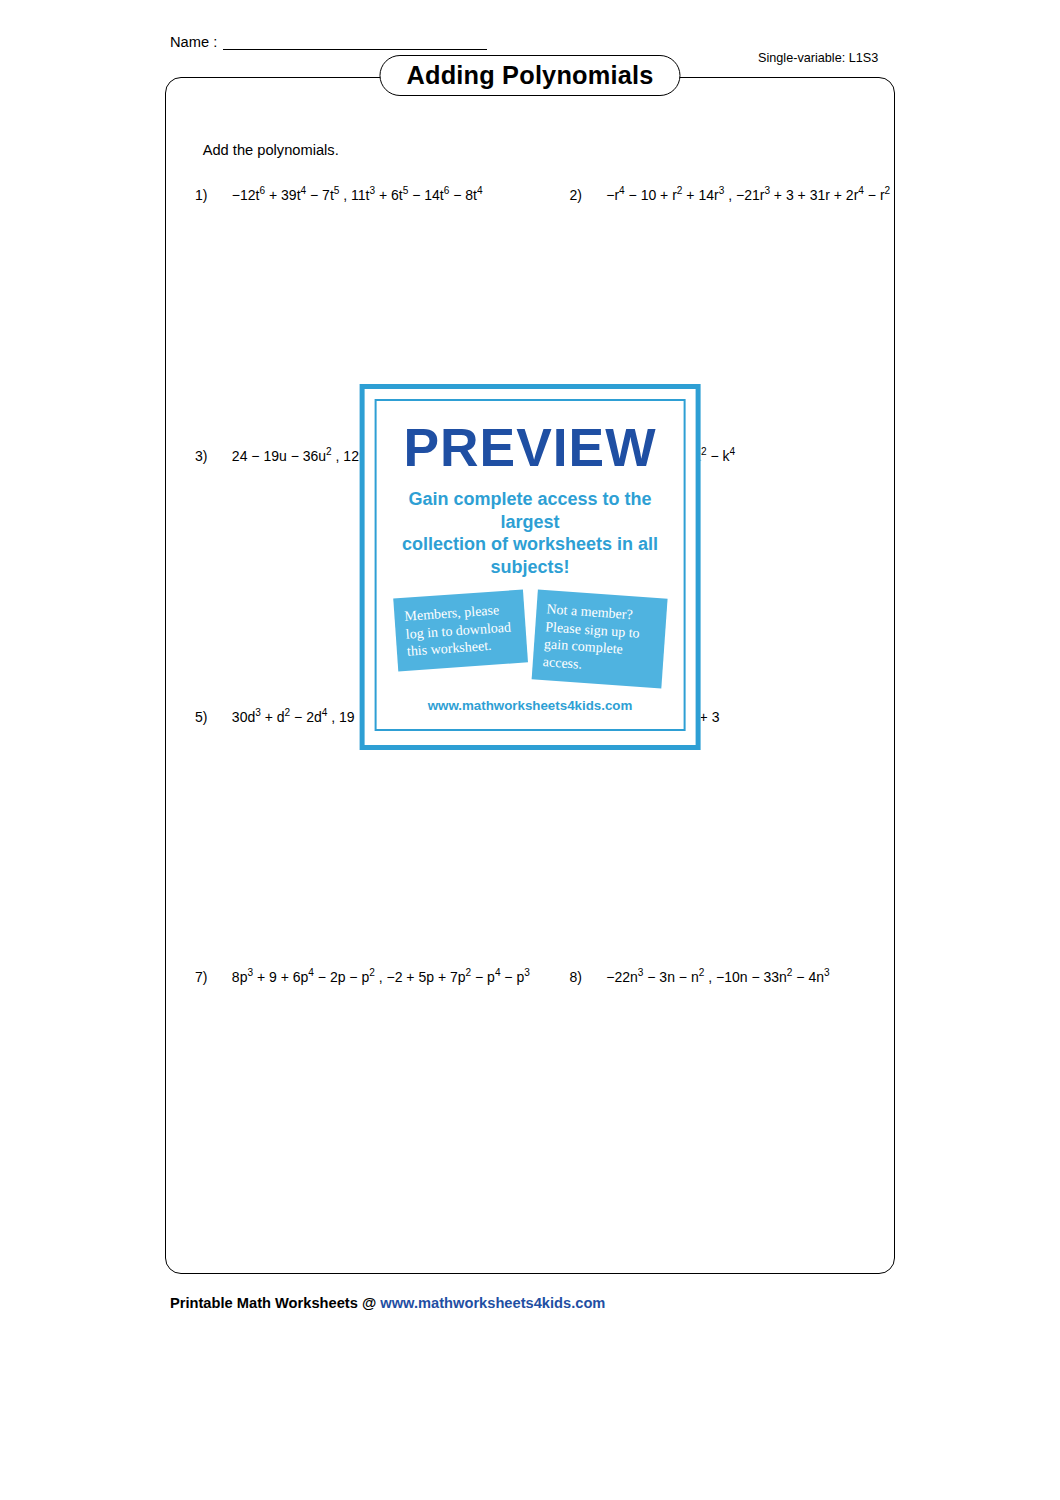Name :
Adding Polynomials
Single-variable: L1S3
Add the polynomials.
1) −12t6 + 39t4 − 7t5 , 11t3 + 6t5 − 14t6 − 8t4
2) −r4 − 10 + r2 + 14r3 , −21r3 + 3 + 31r + 2r4 − r2
3) 24 − 19u − 36u2 , 12u
− 7k3 , 4k5 − 6k6 + 3k2 − k4
5) 30d3 + d2 − 2d4 , 19
2 , −x2 − 15x3 − 27x4 + 3
7) 8p3 + 9 + 6p4 − 2p − p2 , −2 + 5p + 7p2 − p4 − p3
8) −22n3 − 3n − n2 , −10n − 33n2 − 4n3
PREVIEW
Gain complete access to the largest
collection of worksheets in all subjects!
Members, please log in to download this worksheet.
Not a member? Please sign up to gain complete access.
www.mathworksheets4kids.com
Printable Math Worksheets @ www.mathworksheets4kids.com